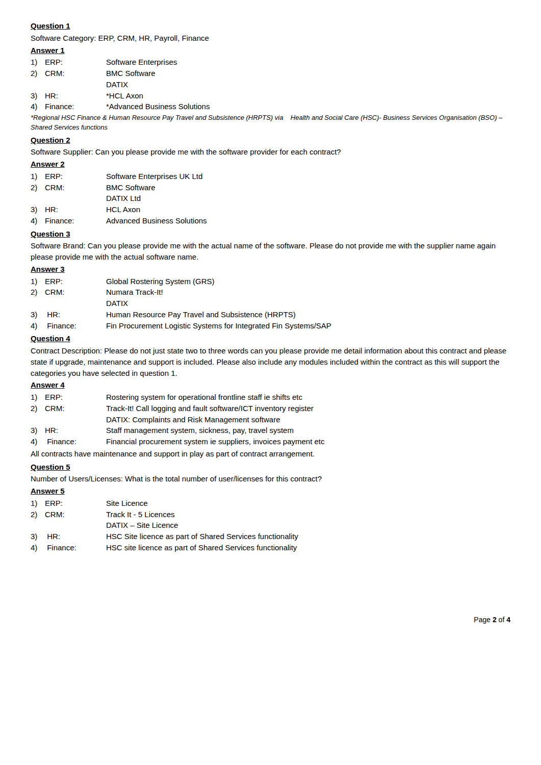Question 1
Software Category: ERP, CRM, HR, Payroll, Finance
Answer 1
| 1) | ERP: | Software Enterprises |
| 2) | CRM: | BMC Software |
| | | DATIX |
| 3) | HR: | *HCL Axon |
| 4) | Finance: | *Advanced Business Solutions |
*Regional HSC Finance & Human Resource Pay Travel and Subsistence (HRPTS) via Health and Social Care (HSC)- Business Services Organisation (BSO) – Shared Services functions
Question 2
Software Supplier: Can you please provide me with the software provider for each contract?
Answer 2
| 1) | ERP: | Software Enterprises UK Ltd |
| 2) | CRM: | BMC Software |
| | | DATIX Ltd |
| 3) | HR: | HCL Axon |
| 4) | Finance: | Advanced Business Solutions |
Question 3
Software Brand: Can you please provide me with the actual name of the software. Please do not provide me with the supplier name again please provide me with the actual software name.
Answer 3
| 1) | ERP: | Global Rostering System (GRS) |
| 2) | CRM: | Numara Track-It! |
| | | DATIX |
| 3) | HR: | Human Resource Pay Travel and Subsistence (HRPTS) |
| 4) | Finance: | Fin Procurement Logistic Systems for Integrated Fin Systems/SAP |
Question 4
Contract Description: Please do not just state two to three words can you please provide me detail information about this contract and please state if upgrade, maintenance and support is included. Please also include any modules included within the contract as this will support the categories you have selected in question 1.
Answer 4
| 1) | ERP: | Rostering system for operational frontline staff ie shifts etc |
| 2) | CRM: | Track-It! Call logging and fault software/ICT inventory register |
| | | DATIX: Complaints and Risk Management software |
| 3) | HR: | Staff management system, sickness, pay, travel system |
| 4) | Finance: | Financial procurement system ie suppliers, invoices payment etc |
All contracts have maintenance and support in play as part of contract arrangement.
Question 5
Number of Users/Licenses: What is the total number of user/licenses for this contract?
Answer 5
| 1) | ERP: | Site Licence |
| 2) | CRM: | Track It - 5 Licences |
| | | DATIX – Site Licence |
| 3) | HR: | HSC Site licence as part of Shared Services functionality |
| 4) | Finance: | HSC site licence as part of Shared Services functionality |
Page 2 of 4